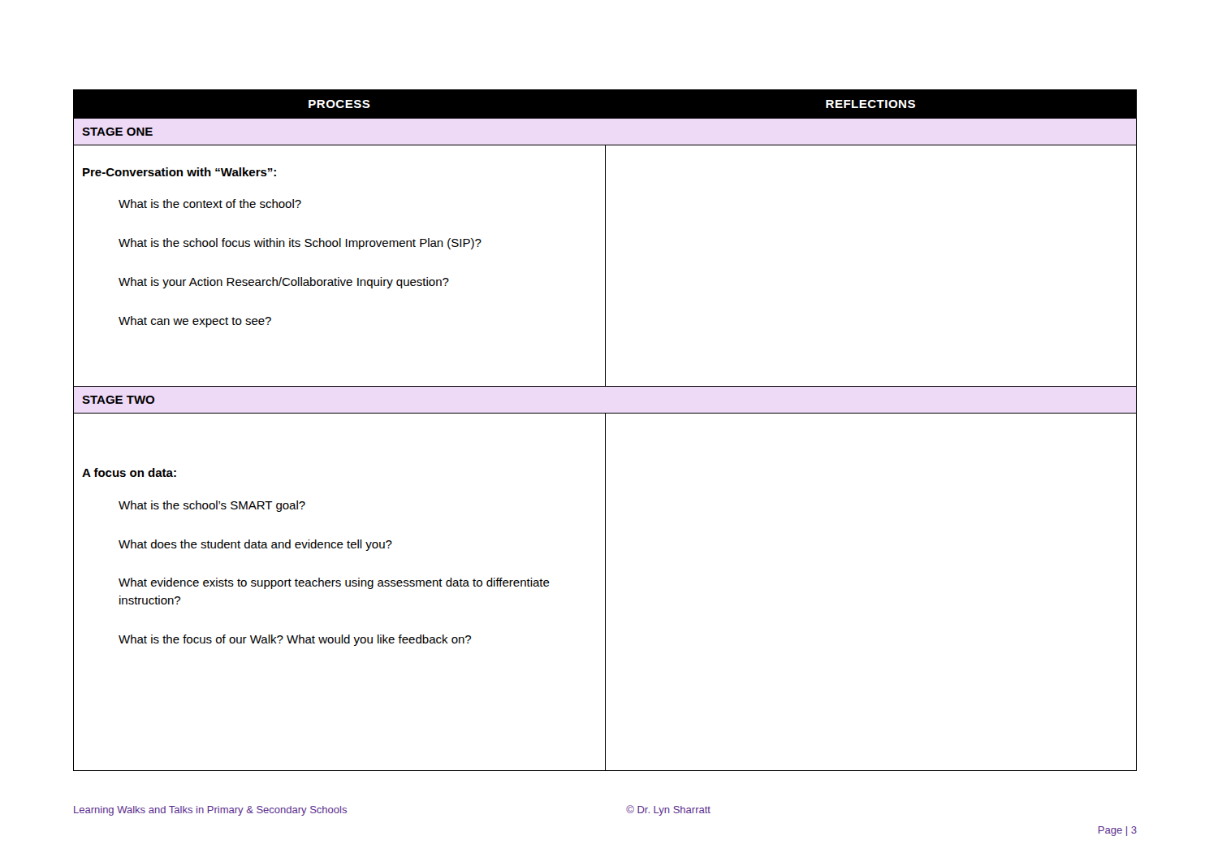| PROCESS | REFLECTIONS |
| --- | --- |
| STAGE ONE |
| Pre-Conversation with “Walkers”: What is the context of the school? What is the school focus within its School Improvement Plan (SIP)? What is your Action Research/Collaborative Inquiry question? What can we expect to see? | |
| STAGE TWO |
| A focus on data: What is the school’s SMART goal? What does the student data and evidence tell you? What evidence exists to support teachers using assessment data to differentiate instruction? What is the focus of our Walk? What would you like feedback on? | |
Learning Walks and Talks in Primary & Secondary Schools
© Dr. Lyn Sharratt
Page | 3